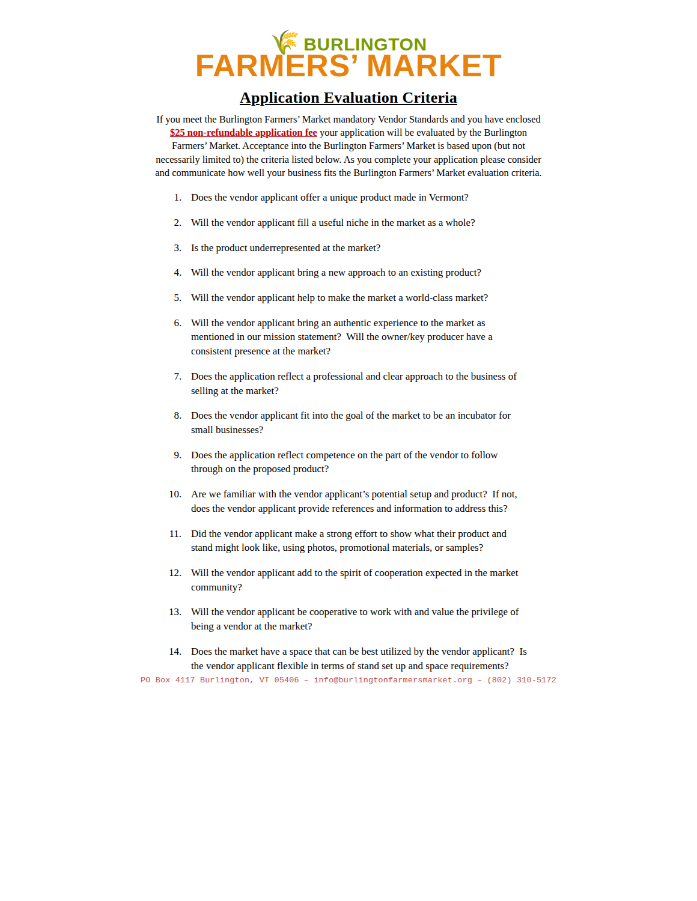🌾 BURLINGTON
FARMERS’ MARKET
Application Evaluation Criteria
If you meet the Burlington Farmers’ Market mandatory Vendor Standards and you have enclosed $25 non-refundable application fee your application will be evaluated by the Burlington Farmers’ Market. Acceptance into the Burlington Farmers’ Market is based upon (but not necessarily limited to) the criteria listed below. As you complete your application please consider and communicate how well your business fits the Burlington Farmers’ Market evaluation criteria.
Does the vendor applicant offer a unique product made in Vermont?
Will the vendor applicant fill a useful niche in the market as a whole?
Is the product underrepresented at the market?
Will the vendor applicant bring a new approach to an existing product?
Will the vendor applicant help to make the market a world-class market?
Will the vendor applicant bring an authentic experience to the market as mentioned in our mission statement? Will the owner/key producer have a consistent presence at the market?
Does the application reflect a professional and clear approach to the business of selling at the market?
Does the vendor applicant fit into the goal of the market to be an incubator for small businesses?
Does the application reflect competence on the part of the vendor to follow through on the proposed product?
Are we familiar with the vendor applicant’s potential setup and product? If not, does the vendor applicant provide references and information to address this?
Did the vendor applicant make a strong effort to show what their product and stand might look like, using photos, promotional materials, or samples?
Will the vendor applicant add to the spirit of cooperation expected in the market community?
Will the vendor applicant be cooperative to work with and value the privilege of being a vendor at the market?
Does the market have a space that can be best utilized by the vendor applicant? Is the vendor applicant flexible in terms of stand set up and space requirements?
PO Box 4117 Burlington, VT 05406 – info@burlingtonfarmersmarket.org – (802) 310-5172